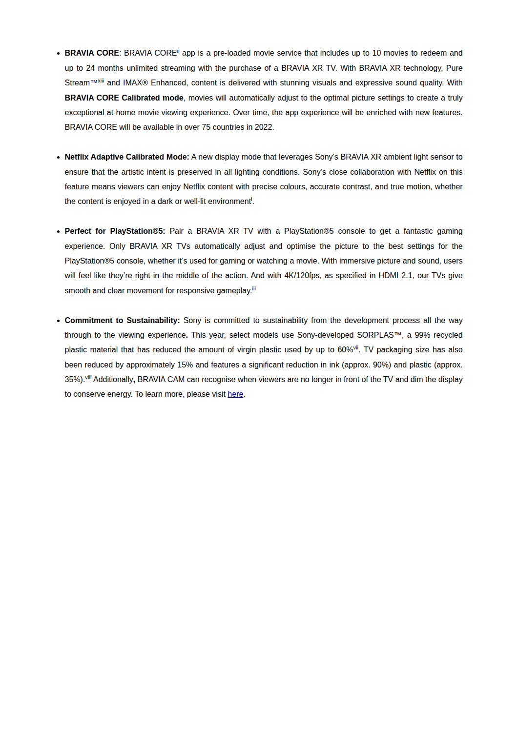BRAVIA CORE: BRAVIA COREii app is a pre-loaded movie service that includes up to 10 movies to redeem and up to 24 months unlimited streaming with the purchase of a BRAVIA XR TV. With BRAVIA XR technology, Pure Stream™xiii and IMAX® Enhanced, content is delivered with stunning visuals and expressive sound quality. With BRAVIA CORE Calibrated mode, movies will automatically adjust to the optimal picture settings to create a truly exceptional at-home movie viewing experience. Over time, the app experience will be enriched with new features. BRAVIA CORE will be available in over 75 countries in 2022.
Netflix Adaptive Calibrated Mode: A new display mode that leverages Sony’s BRAVIA XR ambient light sensor to ensure that the artistic intent is preserved in all lighting conditions. Sony’s close collaboration with Netflix on this feature means viewers can enjoy Netflix content with precise colours, accurate contrast, and true motion, whether the content is enjoyed in a dark or well-lit environmenti.
Perfect for PlayStation®5: Pair a BRAVIA XR TV with a PlayStation®5 console to get a fantastic gaming experience. Only BRAVIA XR TVs automatically adjust and optimise the picture to the best settings for the PlayStation®5 console, whether it’s used for gaming or watching a movie. With immersive picture and sound, users will feel like they’re right in the middle of the action. And with 4K/120fps, as specified in HDMI 2.1, our TVs give smooth and clear movement for responsive gameplay.iii
Commitment to Sustainability: Sony is committed to sustainability from the development process all the way through to the viewing experience. This year, select models use Sony-developed SORPLAS™, a 99% recycled plastic material that has reduced the amount of virgin plastic used by up to 60%vii. TV packaging size has also been reduced by approximately 15% and features a significant reduction in ink (approx. 90%) and plastic (approx. 35%).viii Additionally, BRAVIA CAM can recognise when viewers are no longer in front of the TV and dim the display to conserve energy. To learn more, please visit here.